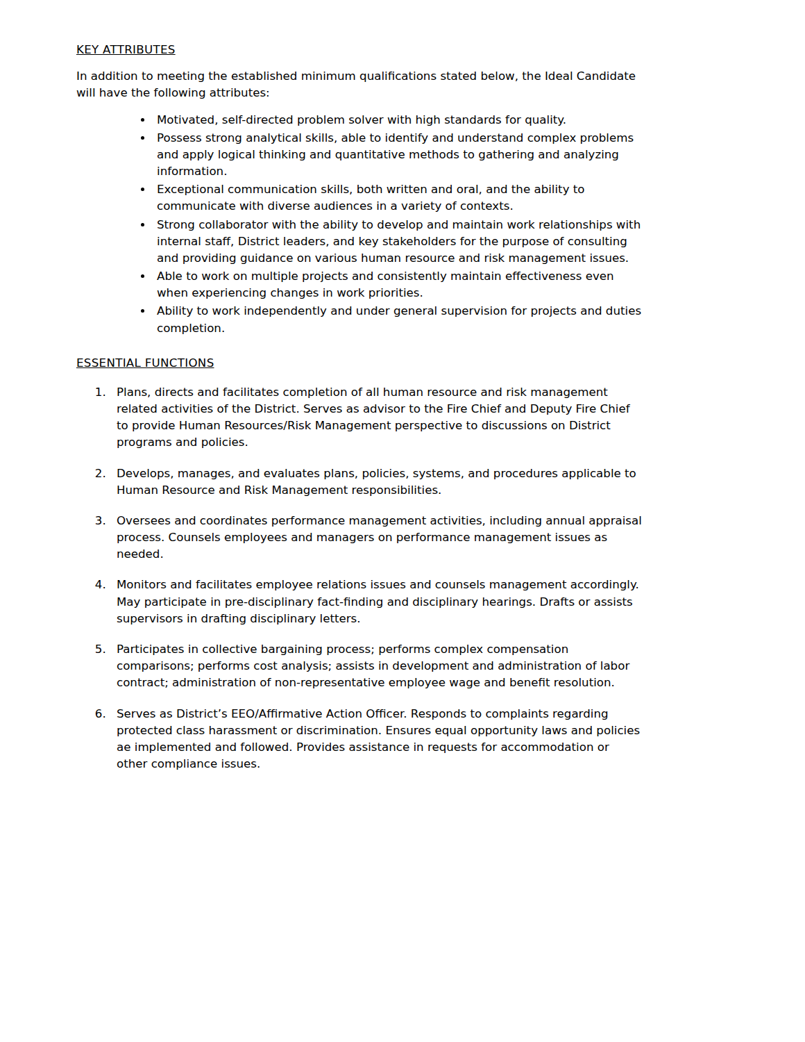KEY ATTRIBUTES
In addition to meeting the established minimum qualifications stated below, the Ideal Candidate will have the following attributes:
Motivated, self-directed problem solver with high standards for quality.
Possess strong analytical skills, able to identify and understand complex problems and apply logical thinking and quantitative methods to gathering and analyzing information.
Exceptional communication skills, both written and oral, and the ability to communicate with diverse audiences in a variety of contexts.
Strong collaborator with the ability to develop and maintain work relationships with internal staff, District leaders, and key stakeholders for the purpose of consulting and providing guidance on various human resource and risk management issues.
Able to work on multiple projects and consistently maintain effectiveness even when experiencing changes in work priorities.
Ability to work independently and under general supervision for projects and duties completion.
ESSENTIAL FUNCTIONS
Plans, directs and facilitates completion of all human resource and risk management related activities of the District. Serves as advisor to the Fire Chief and Deputy Fire Chief to provide Human Resources/Risk Management perspective to discussions on District programs and policies.
Develops, manages, and evaluates plans, policies, systems, and procedures applicable to Human Resource and Risk Management responsibilities.
Oversees and coordinates performance management activities, including annual appraisal process. Counsels employees and managers on performance management issues as needed.
Monitors and facilitates employee relations issues and counsels management accordingly. May participate in pre-disciplinary fact-finding and disciplinary hearings. Drafts or assists supervisors in drafting disciplinary letters.
Participates in collective bargaining process; performs complex compensation comparisons; performs cost analysis; assists in development and administration of labor contract; administration of non-representative employee wage and benefit resolution.
Serves as District’s EEO/Affirmative Action Officer. Responds to complaints regarding protected class harassment or discrimination. Ensures equal opportunity laws and policies ae implemented and followed. Provides assistance in requests for accommodation or other compliance issues.